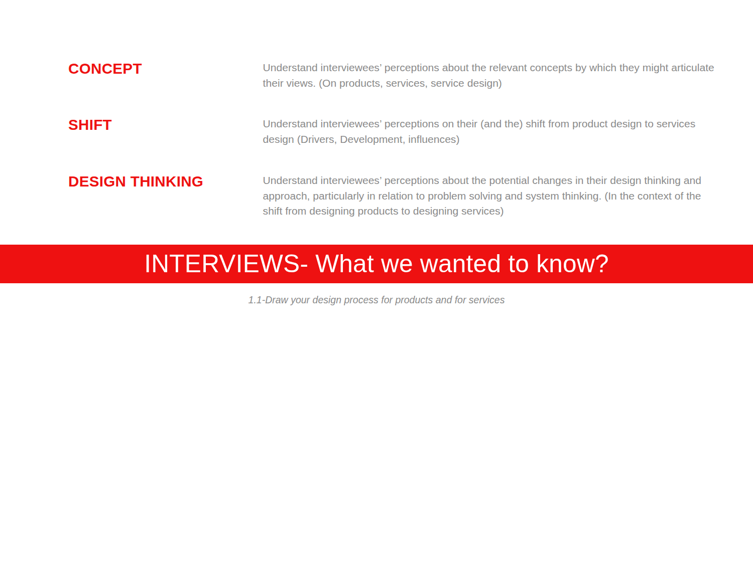CONCEPT
Understand interviewees’ perceptions about the relevant concepts by which they might articulate their views. (On products, services, service design)
SHIFT
Understand interviewees’ perceptions on their (and the) shift from product design to services design (Drivers, Development, influences)
DESIGN THINKING
Understand interviewees’ perceptions about the potential changes in their design thinking and approach, particularly in relation to problem solving and system thinking. (In the context of the shift from designing products to designing services)
INTERVIEWS- What we wanted to know?
1.1-Draw your design process for products and for services